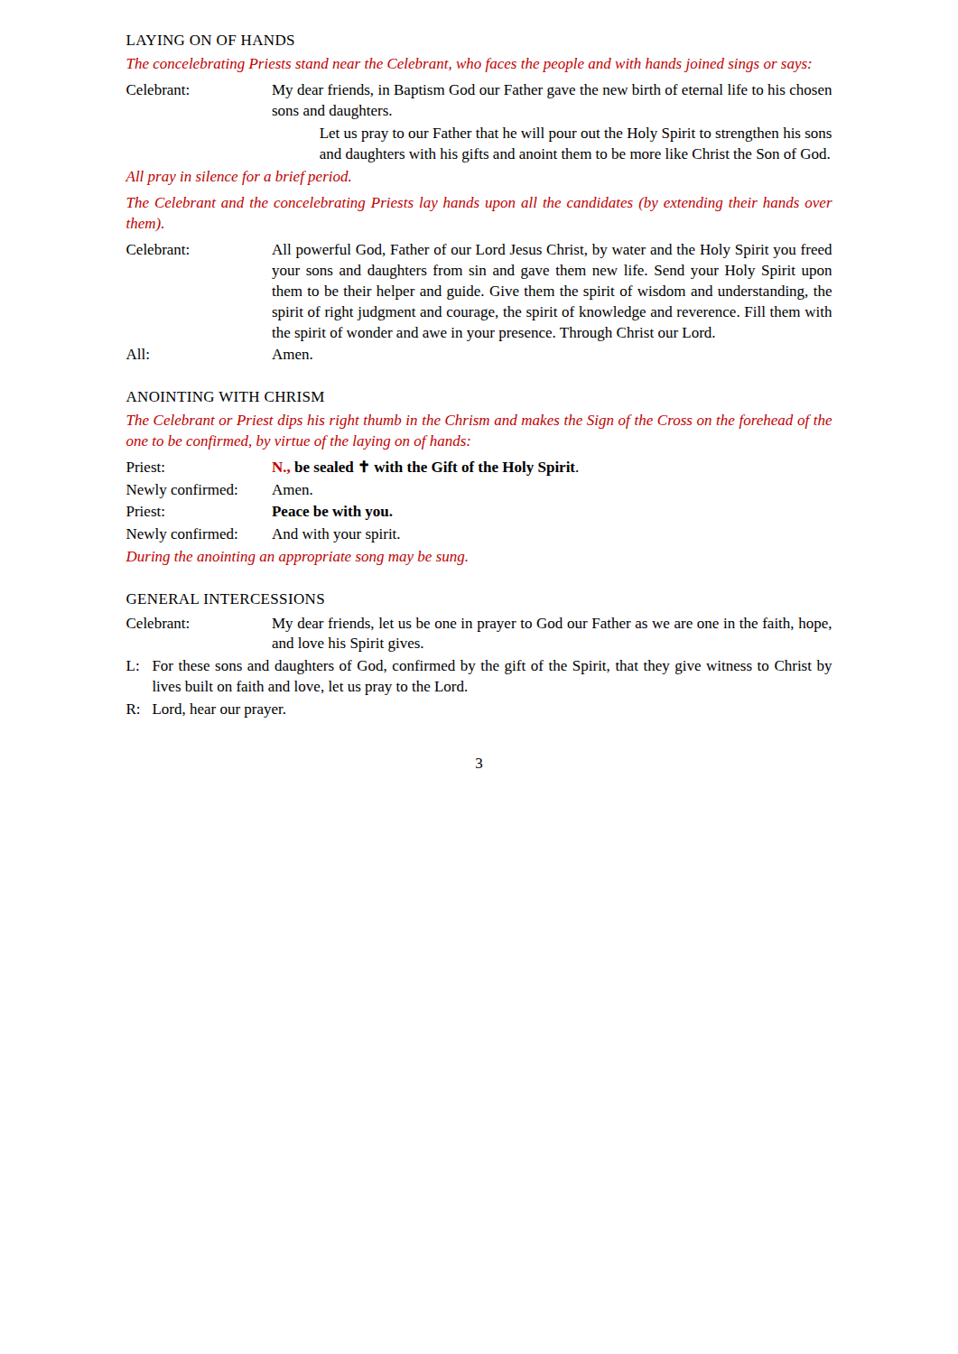Laying on of Hands
The concelebrating Priests stand near the Celebrant, who faces the people and with hands joined sings or says:
Celebrant:
My dear friends, in Baptism God our Father gave the new birth of eternal life to his chosen sons and daughters.
Let us pray to our Father that he will pour out the Holy Spirit to strengthen his sons and daughters with his gifts and anoint them to be more like Christ the Son of God.
All pray in silence for a brief period.
The Celebrant and the concelebrating Priests lay hands upon all the candidates (by extending their hands over them).
Celebrant:
All powerful God, Father of our Lord Jesus Christ, by water and the Holy Spirit you freed your sons and daughters from sin and gave them new life. Send your Holy Spirit upon them to be their helper and guide. Give them the spirit of wisdom and understanding, the spirit of right judgment and courage, the spirit of knowledge and reverence. Fill them with the spirit of wonder and awe in your presence. Through Christ our Lord.
All:
Amen.
Anointing with Chrism
The Celebrant or Priest dips his right thumb in the Chrism and makes the Sign of the Cross on the forehead of the one to be confirmed, by virtue of the laying on of hands:
Priest:
N., be sealed ✝ with the Gift of the Holy Spirit.
Newly confirmed:
Amen.
Priest:
Peace be with you.
Newly confirmed:
And with your spirit.
During the anointing an appropriate song may be sung.
General Intercessions
Celebrant:
My dear friends, let us be one in prayer to God our Father as we are one in the faith, hope, and love his Spirit gives.
L:
For these sons and daughters of God, confirmed by the gift of the Spirit, that they give witness to Christ by lives built on faith and love, let us pray to the Lord.
R:
Lord, hear our prayer.
3